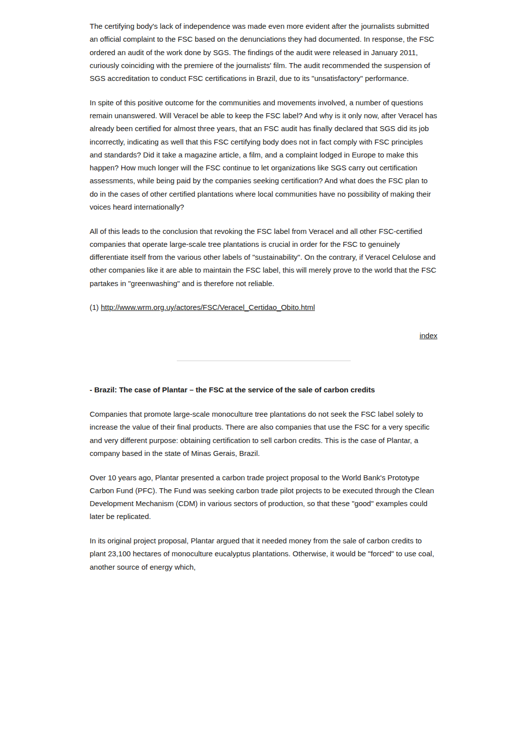The certifying body's lack of independence was made even more evident after the journalists submitted an official complaint to the FSC based on the denunciations they had documented. In response, the FSC ordered an audit of the work done by SGS. The findings of the audit were released in January 2011, curiously coinciding with the premiere of the journalists' film. The audit recommended the suspension of SGS accreditation to conduct FSC certifications in Brazil, due to its "unsatisfactory" performance.
In spite of this positive outcome for the communities and movements involved, a number of questions remain unanswered. Will Veracel be able to keep the FSC label? And why is it only now, after Veracel has already been certified for almost three years, that an FSC audit has finally declared that SGS did its job incorrectly, indicating as well that this FSC certifying body does not in fact comply with FSC principles and standards? Did it take a magazine article, a film, and a complaint lodged in Europe to make this happen? How much longer will the FSC continue to let organizations like SGS carry out certification assessments, while being paid by the companies seeking certification? And what does the FSC plan to do in the cases of other certified plantations where local communities have no possibility of making their voices heard internationally?
All of this leads to the conclusion that revoking the FSC label from Veracel and all other FSC-certified companies that operate large-scale tree plantations is crucial in order for the FSC to genuinely differentiate itself from the various other labels of "sustainability". On the contrary, if Veracel Celulose and other companies like it are able to maintain the FSC label, this will merely prove to the world that the FSC partakes in "greenwashing" and is therefore not reliable.
(1) http://www.wrm.org.uy/actores/FSC/Veracel_Certidao_Obito.html
index
- Brazil: The case of Plantar – the FSC at the service of the sale of carbon credits
Companies that promote large-scale monoculture tree plantations do not seek the FSC label solely to increase the value of their final products. There are also companies that use the FSC for a very specific and very different purpose: obtaining certification to sell carbon credits. This is the case of Plantar, a company based in the state of Minas Gerais, Brazil.
Over 10 years ago, Plantar presented a carbon trade project proposal to the World Bank's Prototype Carbon Fund (PFC). The Fund was seeking carbon trade pilot projects to be executed through the Clean Development Mechanism (CDM) in various sectors of production, so that these "good" examples could later be replicated.
In its original project proposal, Plantar argued that it needed money from the sale of carbon credits to plant 23,100 hectares of monoculture eucalyptus plantations. Otherwise, it would be "forced" to use coal, another source of energy which,